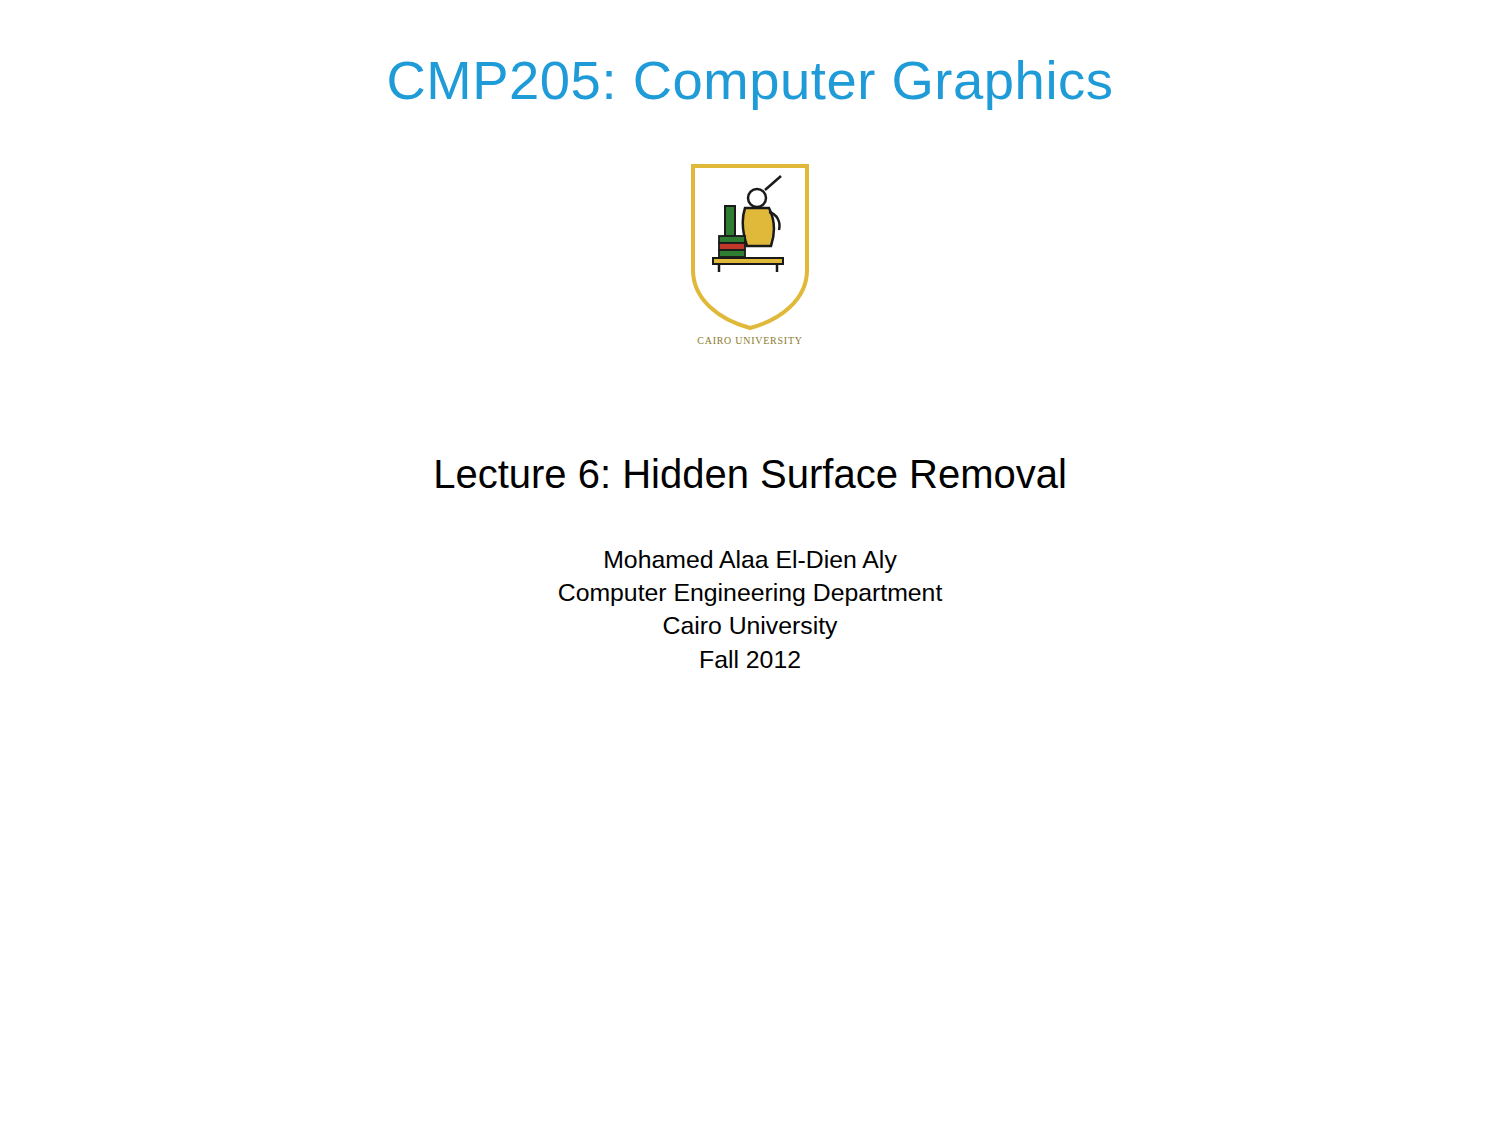CMP205: Computer Graphics
CAIRO UNIVERSITY
Lecture 6: Hidden Surface Removal
Mohamed Alaa El-Dien Aly
Computer Engineering Department
Cairo University
Fall 2012